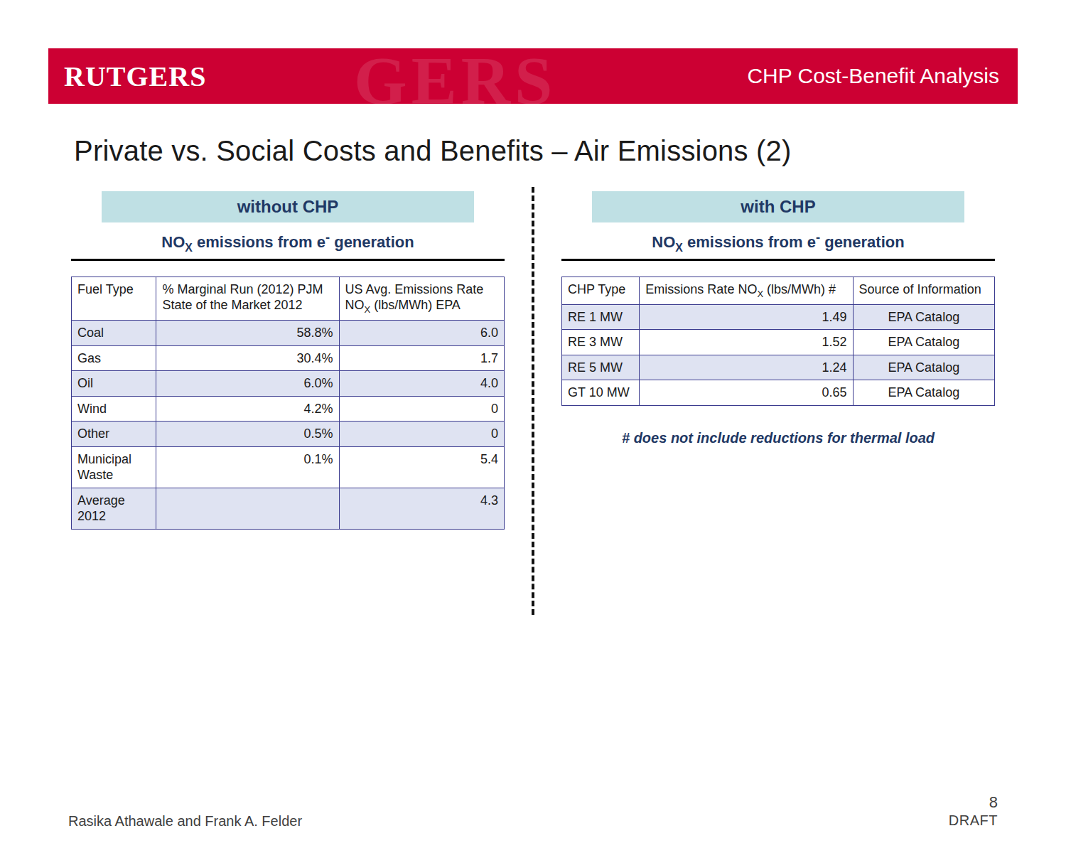RUTGERS
GERS
CHP Cost-Benefit Analysis
Private vs. Social Costs and Benefits – Air Emissions (2)
without CHP
NOX emissions from e- generation
| Fuel Type | % Marginal Run (2012) PJM State of the Market 2012 | US Avg. Emissions Rate NO X (lbs/MWh) EPA |
| --- | --- | --- |
| Coal | 58.8% | 6.0 |
| Gas | 30.4% | 1.7 |
| Oil | 6.0% | 4.0 |
| Wind | 4.2% | 0 |
| Other | 0.5% | 0 |
| Municipal Waste | 0.1% | 5.4 |
| Average 2012 | | 4.3 |
with CHP
NOX emissions from e- generation
| CHP Type | Emissions Rate NO X (lbs/MWh) # | Source of Information |
| --- | --- | --- |
| RE 1 MW | 1.49 | EPA Catalog |
| RE 3 MW | 1.52 | EPA Catalog |
| RE 5 MW | 1.24 | EPA Catalog |
| GT 10 MW | 0.65 | EPA Catalog |
# does not include reductions for thermal load
Rasika Athawale and Frank A. Felder
8
DRAFT